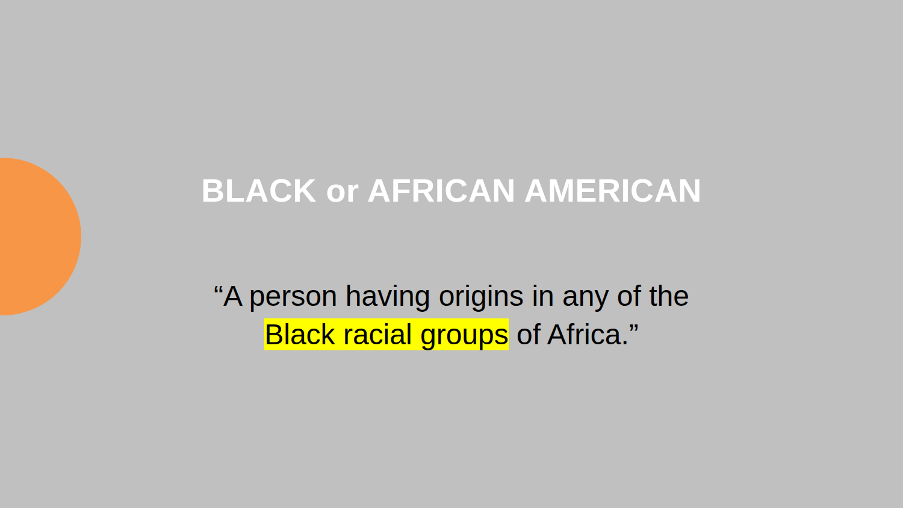BLACK or AFRICAN AMERICAN
“A person having origins in any of the Black racial groups of Africa.”